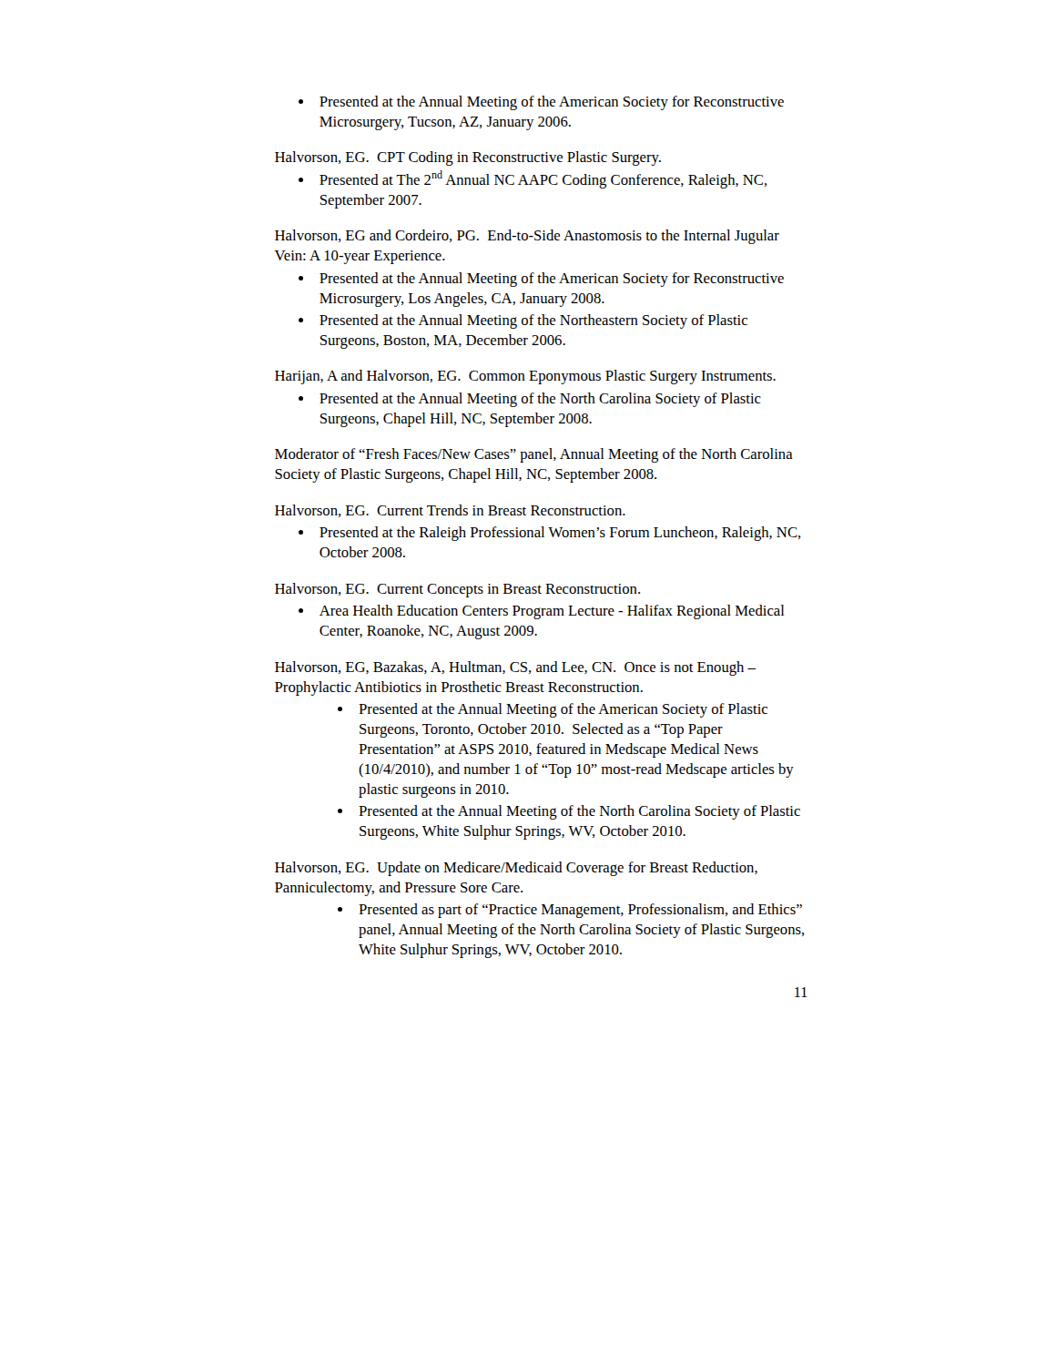Presented at the Annual Meeting of the American Society for Reconstructive Microsurgery, Tucson, AZ, January 2006.
Halvorson, EG. CPT Coding in Reconstructive Plastic Surgery.
Presented at The 2nd Annual NC AAPC Coding Conference, Raleigh, NC, September 2007.
Halvorson, EG and Cordeiro, PG. End-to-Side Anastomosis to the Internal Jugular Vein: A 10-year Experience.
Presented at the Annual Meeting of the American Society for Reconstructive Microsurgery, Los Angeles, CA, January 2008.
Presented at the Annual Meeting of the Northeastern Society of Plastic Surgeons, Boston, MA, December 2006.
Harijan, A and Halvorson, EG. Common Eponymous Plastic Surgery Instruments.
Presented at the Annual Meeting of the North Carolina Society of Plastic Surgeons, Chapel Hill, NC, September 2008.
Moderator of “Fresh Faces/New Cases” panel, Annual Meeting of the North Carolina Society of Plastic Surgeons, Chapel Hill, NC, September 2008.
Halvorson, EG. Current Trends in Breast Reconstruction.
Presented at the Raleigh Professional Women’s Forum Luncheon, Raleigh, NC, October 2008.
Halvorson, EG. Current Concepts in Breast Reconstruction.
Area Health Education Centers Program Lecture - Halifax Regional Medical Center, Roanoke, NC, August 2009.
Halvorson, EG, Bazakas, A, Hultman, CS, and Lee, CN. Once is not Enough – Prophylactic Antibiotics in Prosthetic Breast Reconstruction.
Presented at the Annual Meeting of the American Society of Plastic Surgeons, Toronto, October 2010. Selected as a “Top Paper Presentation” at ASPS 2010, featured in Medscape Medical News (10/4/2010), and number 1 of “Top 10” most-read Medscape articles by plastic surgeons in 2010.
Presented at the Annual Meeting of the North Carolina Society of Plastic Surgeons, White Sulphur Springs, WV, October 2010.
Halvorson, EG. Update on Medicare/Medicaid Coverage for Breast Reduction, Panniculectomy, and Pressure Sore Care.
Presented as part of “Practice Management, Professionalism, and Ethics” panel, Annual Meeting of the North Carolina Society of Plastic Surgeons, White Sulphur Springs, WV, October 2010.
11